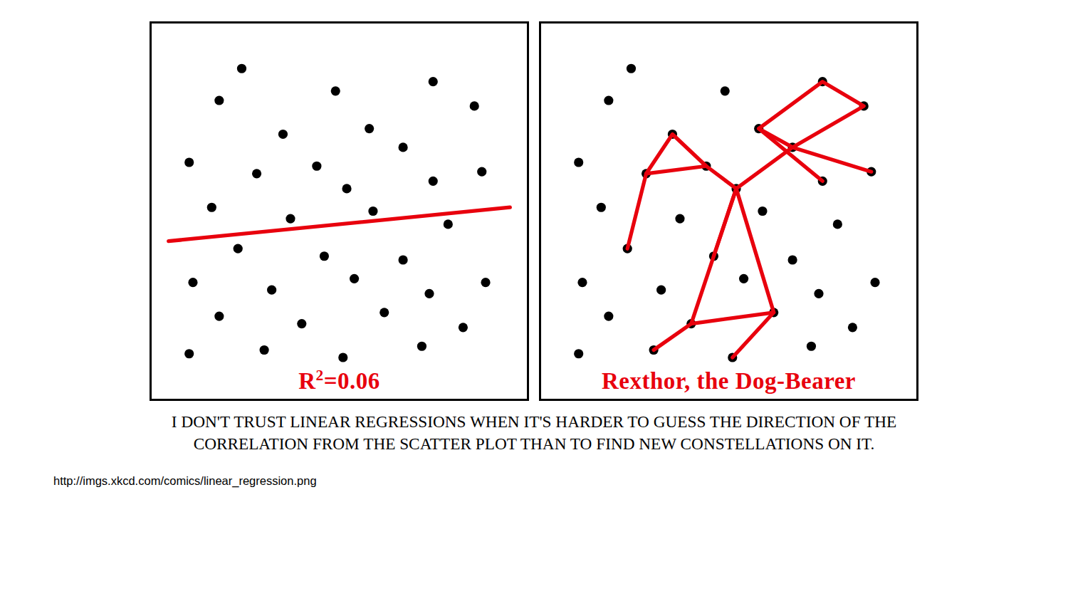R2=0.06
Rexthor, the Dog-Bearer
I don't trust linear regressions when it's harder to guess the direction of the correlation from the scatter plot than to find new constellations on it.
http://imgs.xkcd.com/comics/linear_regression.png